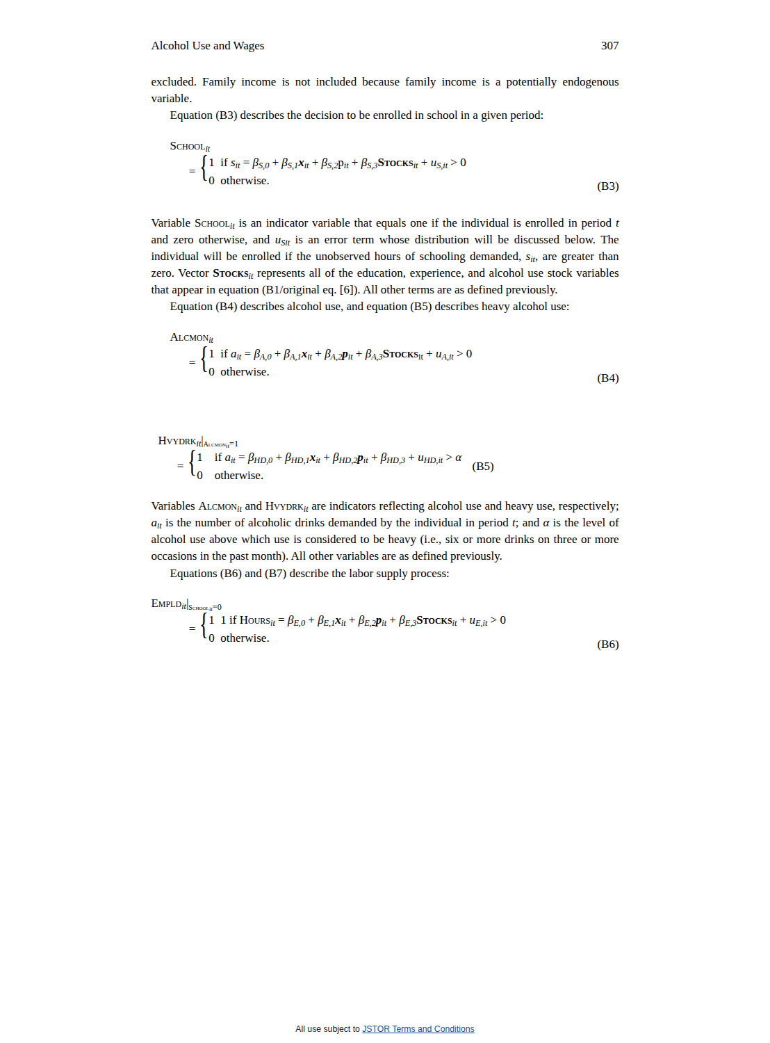Alcohol Use and Wages
307
excluded. Family income is not included because family income is a potentially endogenous variable.
Equation (B3) describes the decision to be enrolled in school in a given period:
Schoolit
= {
1 if sit = βS,0 + βS,1xit + βS,2pit + βS,3Stocksit + uS,it > 0
0 otherwise.
(B3)
Variable Schoolit is an indicator variable that equals one if the individual is enrolled in period t and zero otherwise, and uSit is an error term whose distribution will be discussed below. The individual will be enrolled if the unobserved hours of schooling demanded, sit, are greater than zero. Vector Stocksit represents all of the education, experience, and alcohol use stock variables that appear in equation (B1/original eq. [6]). All other terms are as defined previously.
Equation (B4) describes alcohol use, and equation (B5) describes heavy alcohol use:
Alcmonit
= {
1 if ait = βA,0 + βA,1xit + βA,2pit + βA,3Stocksit + uA,it > 0
0 otherwise.
(B4)
Hvydrkit|Alcmonit=1
= {
1 if ait = βHD,0 + βHD,1xit + βHD,2pit + βHD,3 + uHD,it > α
0 otherwise.
(B5)
Variables Alcmonit and Hvydrkit are indicators reflecting alcohol use and heavy use, respectively; ait is the number of alcoholic drinks demanded by the individual in period t; and α is the level of alcohol use above which use is considered to be heavy (i.e., six or more drinks on three or more occasions in the past month). All other variables are as defined previously.
Equations (B6) and (B7) describe the labor supply process:
Empldit|Schoolit=0
= {
1 1 if Hoursit = βE,0 + βE,1xit + βE,2pit + βE,3Stocksit + uE,it > 0
0 otherwise.
(B6)
All use subject to JSTOR Terms and Conditions